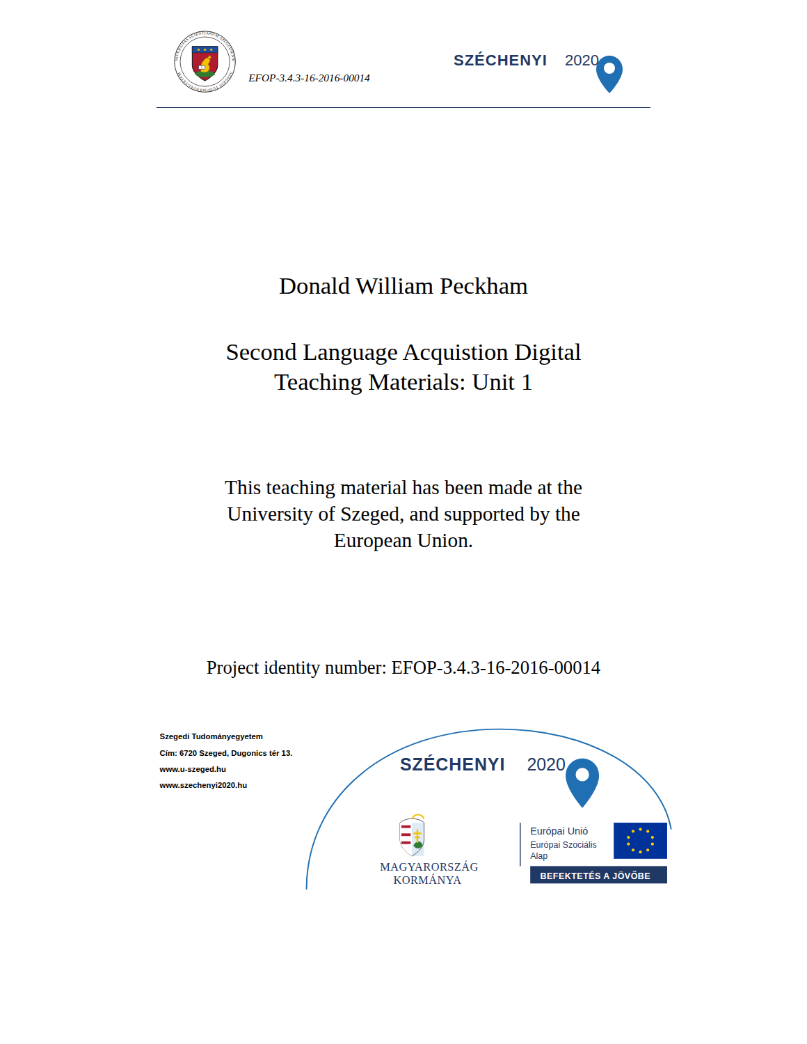University of Szeged coat of arms UNIVERSITAS SCIENTIARUM SZEGEDIENSIS SZEGEDI TUDOMÁNYEGYETEM
EFOP-3.4.3-16-2016-00014
Széchenyi 2020 SZÉCHENYI 2020
Donald William Peckham
Second Language Acquistion Digital
Teaching Materials: Unit 1
This teaching material has been made at the University of Szeged, and supported by the European Union.
Project identity number: EFOP-3.4.3-16-2016-00014
Szegedi Tudományegyetem
Cím: 6720 Szeged, Dugonics tér 13.
www.u-szeged.hu
www.szechenyi2020.hu
Széchenyi 2020 and European Union funding logos SZÉCHENYI 2020 Európai Unió Európai Szociális Alap MAGYARORSZÁG KORMÁNYA BEFEKTETÉS A JÖVŐBE